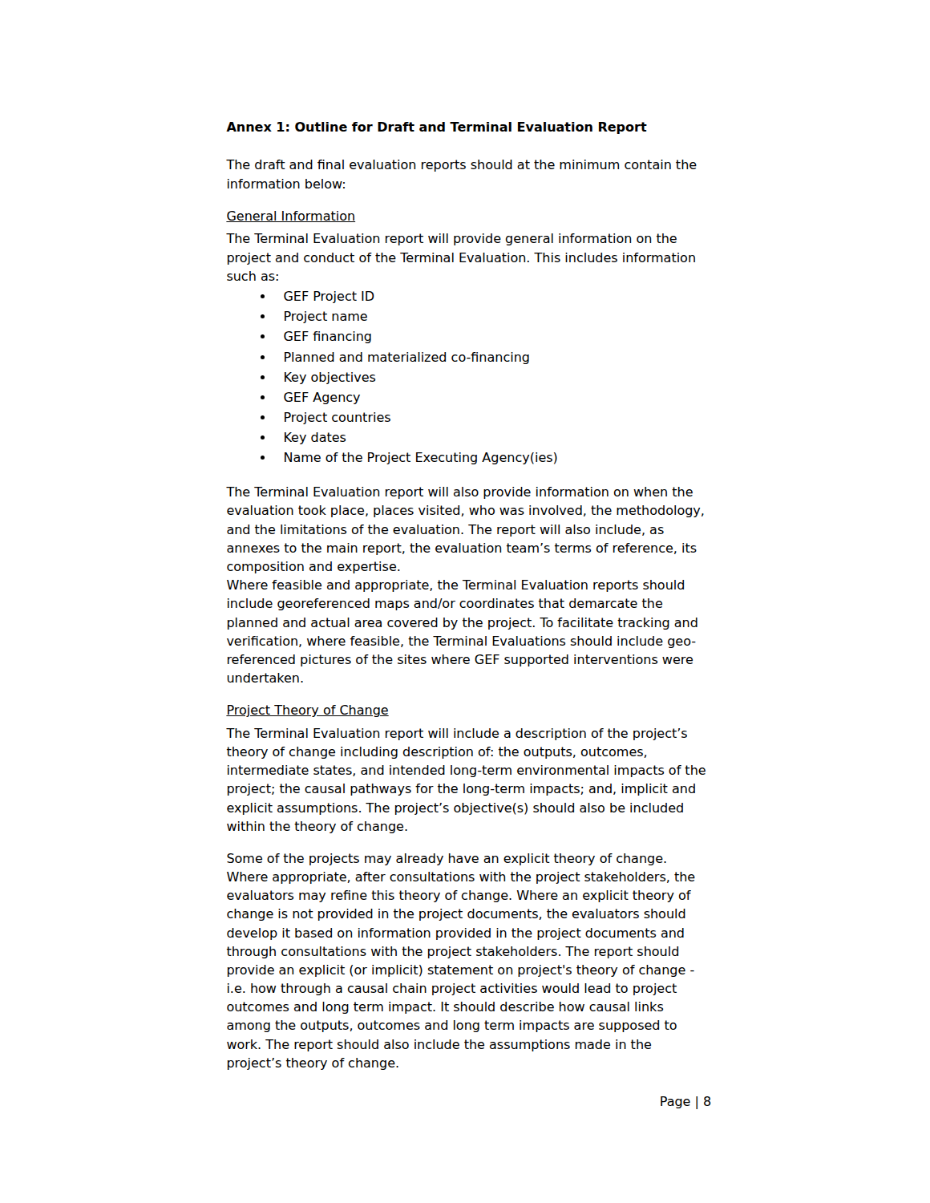Annex 1: Outline for Draft and Terminal Evaluation Report
The draft and final evaluation reports should at the minimum contain the information below:
General Information
The Terminal Evaluation report will provide general information on the project and conduct of the Terminal Evaluation. This includes information such as:
GEF Project ID
Project name
GEF financing
Planned and materialized co-financing
Key objectives
GEF Agency
Project countries
Key dates
Name of the Project Executing Agency(ies)
The Terminal Evaluation report will also provide information on when the evaluation took place, places visited, who was involved, the methodology, and the limitations of the evaluation. The report will also include, as annexes to the main report, the evaluation team’s terms of reference, its composition and expertise.
Where feasible and appropriate, the Terminal Evaluation reports should include georeferenced maps and/or coordinates that demarcate the planned and actual area covered by the project. To facilitate tracking and verification, where feasible, the Terminal Evaluations should include geo-referenced pictures of the sites where GEF supported interventions were undertaken.
Project Theory of Change
The Terminal Evaluation report will include a description of the project’s theory of change including description of: the outputs, outcomes, intermediate states, and intended long-term environmental impacts of the project; the causal pathways for the long-term impacts; and, implicit and explicit assumptions. The project’s objective(s) should also be included within the theory of change.
Some of the projects may already have an explicit theory of change. Where appropriate, after consultations with the project stakeholders, the evaluators may refine this theory of change. Where an explicit theory of change is not provided in the project documents, the evaluators should develop it based on information provided in the project documents and through consultations with the project stakeholders. The report should provide an explicit (or implicit) statement on project's theory of change - i.e. how through a causal chain project activities would lead to project outcomes and long term impact. It should describe how causal links among the outputs, outcomes and long term impacts are supposed to work. The report should also include the assumptions made in the project’s theory of change.
Page | 8